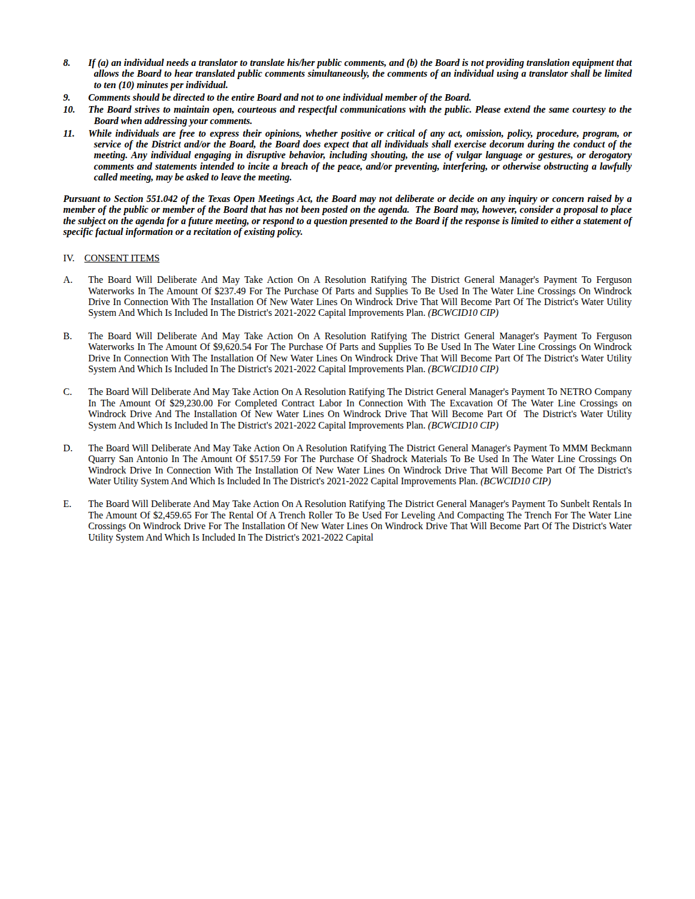8. If (a) an individual needs a translator to translate his/her public comments, and (b) the Board is not providing translation equipment that allows the Board to hear translated public comments simultaneously, the comments of an individual using a translator shall be limited to ten (10) minutes per individual.
9. Comments should be directed to the entire Board and not to one individual member of the Board.
10. The Board strives to maintain open, courteous and respectful communications with the public. Please extend the same courtesy to the Board when addressing your comments.
11. While individuals are free to express their opinions, whether positive or critical of any act, omission, policy, procedure, program, or service of the District and/or the Board, the Board does expect that all individuals shall exercise decorum during the conduct of the meeting. Any individual engaging in disruptive behavior, including shouting, the use of vulgar language or gestures, or derogatory comments and statements intended to incite a breach of the peace, and/or preventing, interfering, or otherwise obstructing a lawfully called meeting, may be asked to leave the meeting.
Pursuant to Section 551.042 of the Texas Open Meetings Act, the Board may not deliberate or decide on any inquiry or concern raised by a member of the public or member of the Board that has not been posted on the agenda. The Board may, however, consider a proposal to place the subject on the agenda for a future meeting, or respond to a question presented to the Board if the response is limited to either a statement of specific factual information or a recitation of existing policy.
IV. CONSENT ITEMS
A. The Board Will Deliberate And May Take Action On A Resolution Ratifying The District General Manager's Payment To Ferguson Waterworks In The Amount Of $237.49 For The Purchase Of Parts and Supplies To Be Used In The Water Line Crossings On Windrock Drive In Connection With The Installation Of New Water Lines On Windrock Drive That Will Become Part Of The District's Water Utility System And Which Is Included In The District's 2021-2022 Capital Improvements Plan. (BCWCID10 CIP)
B. The Board Will Deliberate And May Take Action On A Resolution Ratifying The District General Manager's Payment To Ferguson Waterworks In The Amount Of $9,620.54 For The Purchase Of Parts and Supplies To Be Used In The Water Line Crossings On Windrock Drive In Connection With The Installation Of New Water Lines On Windrock Drive That Will Become Part Of The District's Water Utility System And Which Is Included In The District's 2021-2022 Capital Improvements Plan. (BCWCID10 CIP)
C. The Board Will Deliberate And May Take Action On A Resolution Ratifying The District General Manager's Payment To NETRO Company In The Amount Of $29,230.00 For Completed Contract Labor In Connection With The Excavation Of The Water Line Crossings on Windrock Drive And The Installation Of New Water Lines On Windrock Drive That Will Become Part Of The District's Water Utility System And Which Is Included In The District's 2021-2022 Capital Improvements Plan. (BCWCID10 CIP)
D. The Board Will Deliberate And May Take Action On A Resolution Ratifying The District General Manager's Payment To MMM Beckmann Quarry San Antonio In The Amount Of $517.59 For The Purchase Of Shadrock Materials To Be Used In The Water Line Crossings On Windrock Drive In Connection With The Installation Of New Water Lines On Windrock Drive That Will Become Part Of The District's Water Utility System And Which Is Included In The District's 2021-2022 Capital Improvements Plan. (BCWCID10 CIP)
E. The Board Will Deliberate And May Take Action On A Resolution Ratifying The District General Manager's Payment To Sunbelt Rentals In The Amount Of $2,459.65 For The Rental Of A Trench Roller To Be Used For Leveling And Compacting The Trench For The Water Line Crossings On Windrock Drive For The Installation Of New Water Lines On Windrock Drive That Will Become Part Of The District's Water Utility System And Which Is Included In The District's 2021-2022 Capital